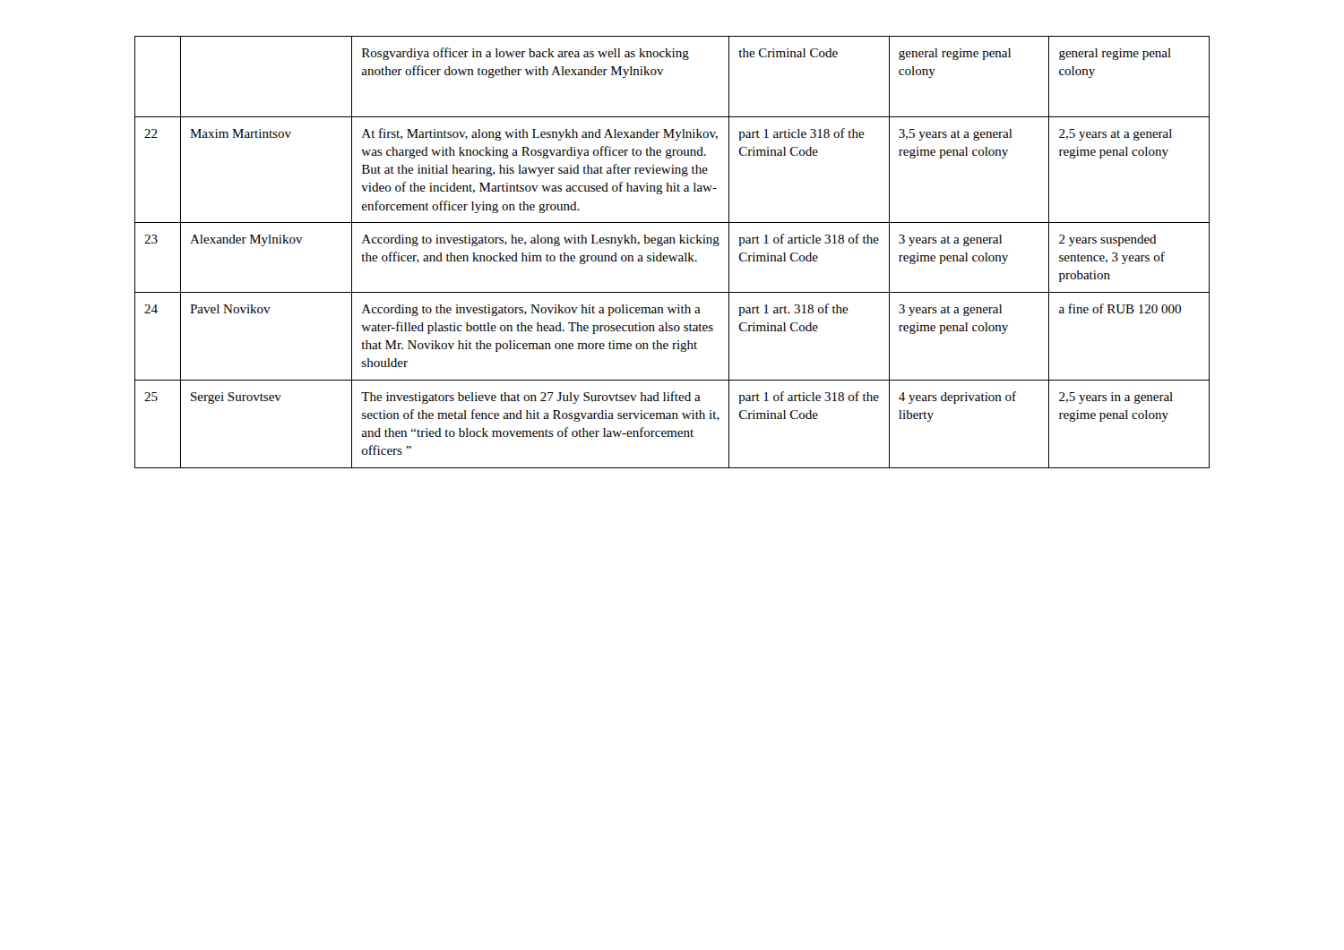| | | Rosgvardiya officer in a lower back area as well as knocking another officer down together with Alexander Mylnikov | the Criminal Code | general regime penal colony | general regime penal colony |
| 22 | Maxim Martintsov | At first, Martintsov, along with Lesnykh and Alexander Mylnikov, was charged with knocking a Rosgvardiya officer to the ground. But at the initial hearing, his lawyer said that after reviewing the video of the incident, Martintsov was accused of having hit a law-enforcement officer lying on the ground. | part 1 article 318 of the Criminal Code | 3,5 years at a general regime penal colony | 2,5 years at a general regime penal colony |
| 23 | Alexander Mylnikov | According to investigators, he, along with Lesnykh, began kicking the officer, and then knocked him to the ground on a sidewalk. | part 1 of article 318 of the Criminal Code | 3 years at a general regime penal colony | 2 years suspended sentence, 3 years of probation |
| 24 | Pavel Novikov | According to the investigators, Novikov hit a policeman with a water-filled plastic bottle on the head. The prosecution also states that Mr. Novikov hit the policeman one more time on the right shoulder | part 1 art. 318 of the Criminal Code | 3 years at a general regime penal colony | a fine of RUB 120 000 |
| 25 | Sergei Surovtsev | The investigators believe that on 27 July Surovtsev had lifted a section of the metal fence and hit a Rosgvardia serviceman with it, and then “tried to block movements of other law-enforcement officers ” | part 1 of article 318 of the Criminal Code | 4 years deprivation of liberty | 2,5 years in a general regime penal colony |